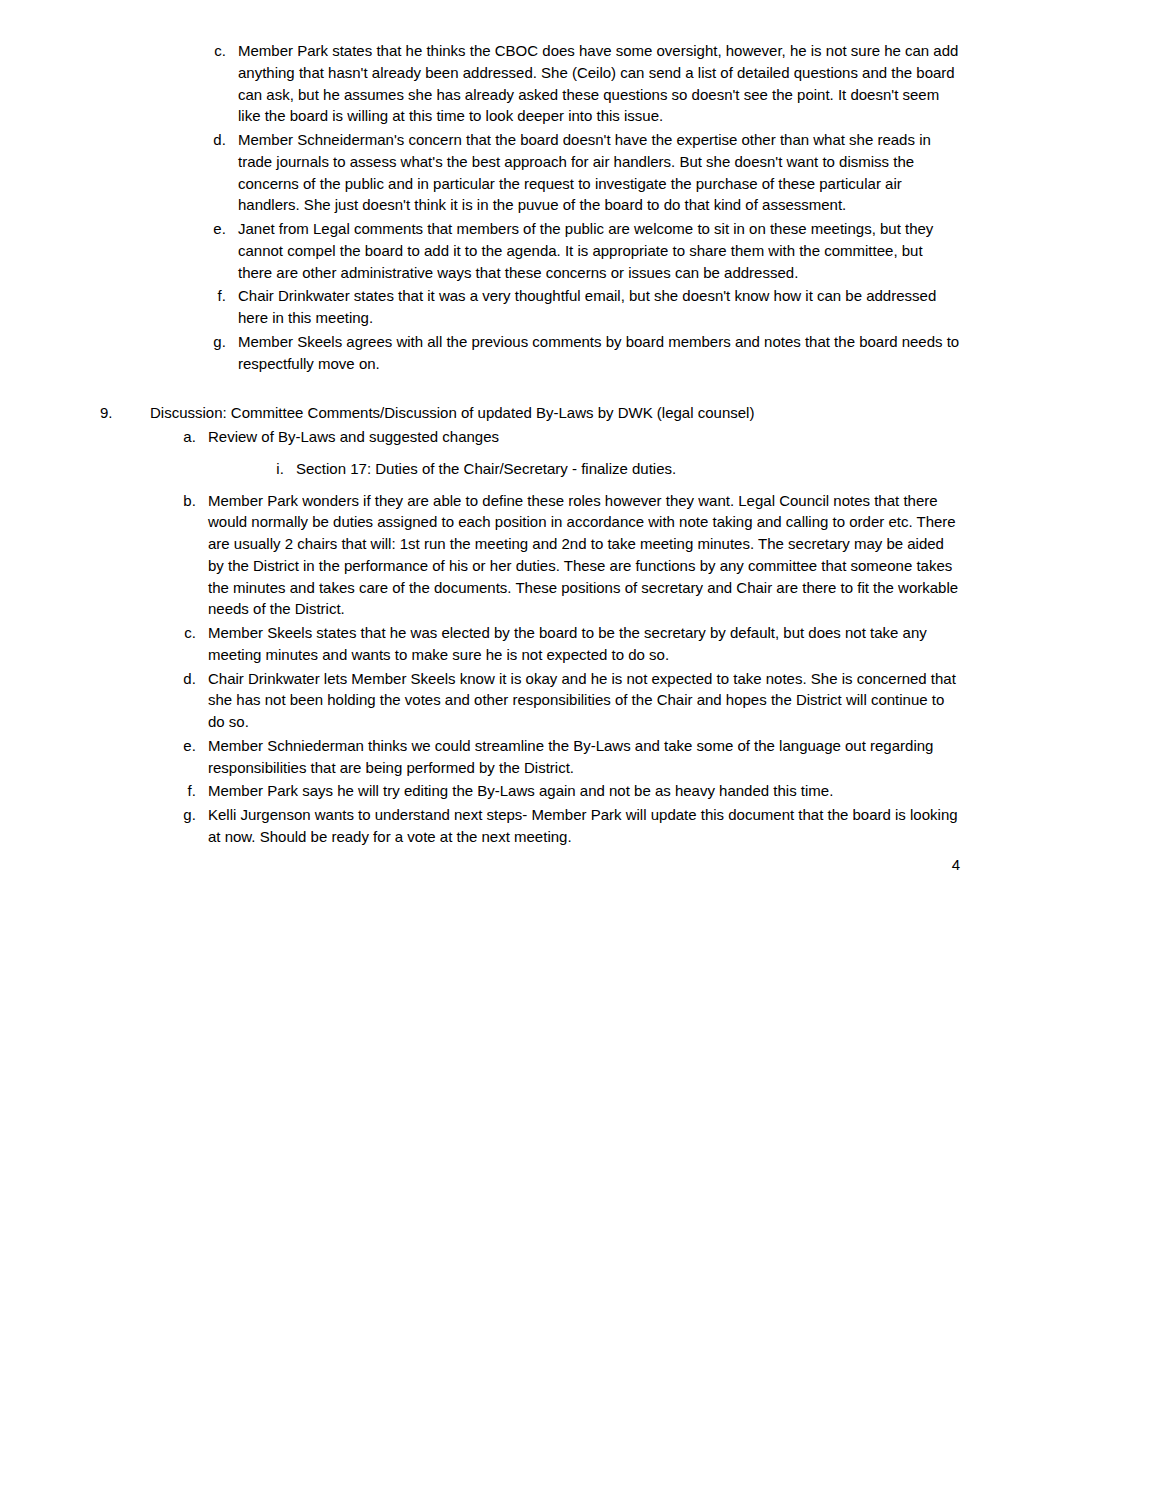Member Park states that he thinks the CBOC does have some oversight, however, he is not sure he can add anything that hasn't already been addressed. She (Ceilo) can send a list of detailed questions and the board can ask, but he assumes she has already asked these questions so doesn't see the point. It doesn't seem like the board is willing at this time to look deeper into this issue.
Member Schneiderman's concern that the board doesn't have the expertise other than what she reads in trade journals to assess what's the best approach for air handlers. But she doesn't want to dismiss the concerns of the public and in particular the request to investigate the purchase of these particular air handlers. She just doesn't think it is in the puvue of the board to do that kind of assessment.
Janet from Legal comments that members of the public are welcome to sit in on these meetings, but they cannot compel the board to add it to the agenda. It is appropriate to share them with the committee, but there are other administrative ways that these concerns or issues can be addressed.
Chair Drinkwater states that it was a very thoughtful email, but she doesn't know how it can be addressed here in this meeting.
Member Skeels agrees with all the previous comments by board members and notes that the board needs to respectfully move on.
9. Discussion: Committee Comments/Discussion of updated By-Laws by DWK (legal counsel)
Review of By-Laws and suggested changes
Section 17: Duties of the Chair/Secretary - finalize duties.
Member Park wonders if they are able to define these roles however they want. Legal Council notes that there would normally be duties assigned to each position in accordance with note taking and calling to order etc. There are usually 2 chairs that will: 1st run the meeting and 2nd to take meeting minutes. The secretary may be aided by the District in the performance of his or her duties. These are functions by any committee that someone takes the minutes and takes care of the documents. These positions of secretary and Chair are there to fit the workable needs of the District.
Member Skeels states that he was elected by the board to be the secretary by default, but does not take any meeting minutes and wants to make sure he is not expected to do so.
Chair Drinkwater lets Member Skeels know it is okay and he is not expected to take notes. She is concerned that she has not been holding the votes and other responsibilities of the Chair and hopes the District will continue to do so.
Member Schniederman thinks we could streamline the By-Laws and take some of the language out regarding responsibilities that are being performed by the District.
Member Park says he will try editing the By-Laws again and not be as heavy handed this time.
Kelli Jurgenson wants to understand next steps- Member Park will update this document that the board is looking at now. Should be ready for a vote at the next meeting.
4